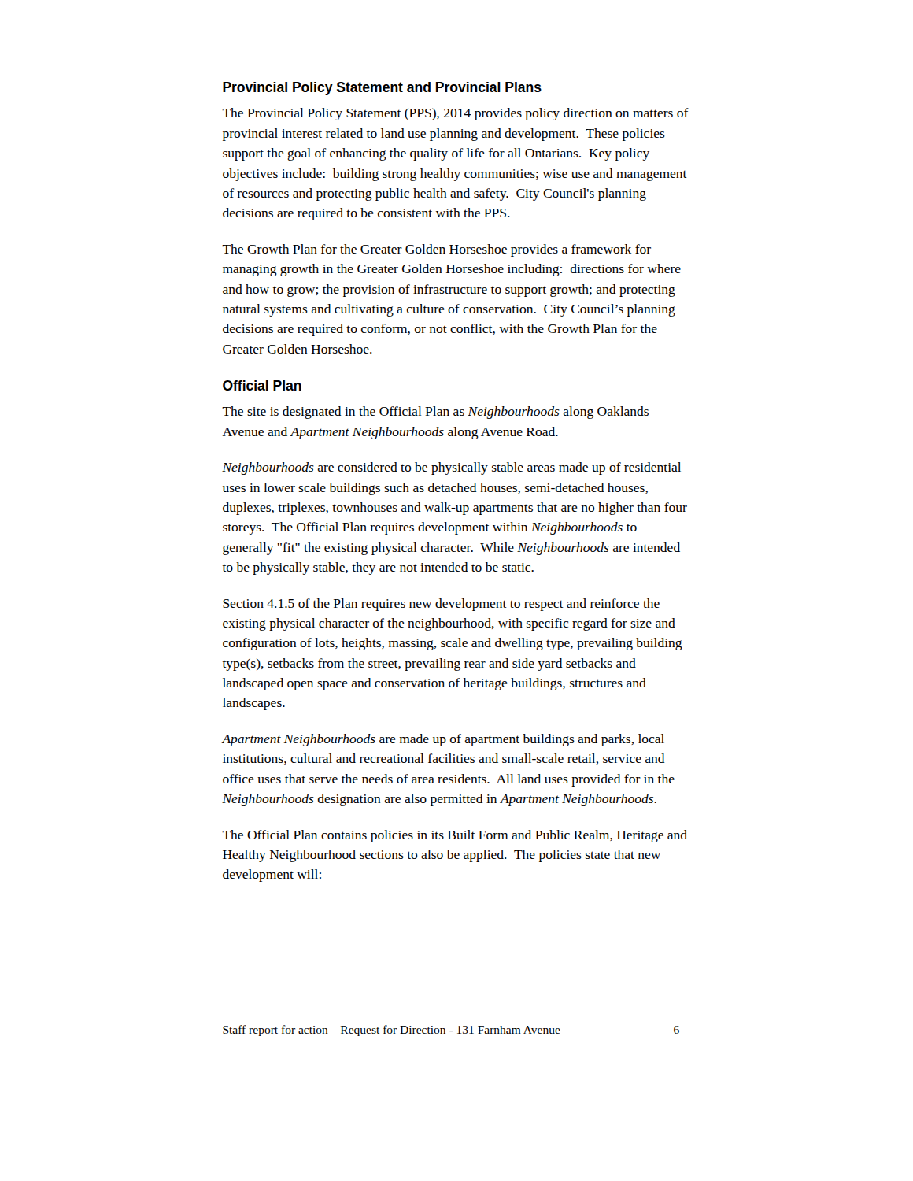Provincial Policy Statement and Provincial Plans
The Provincial Policy Statement (PPS), 2014 provides policy direction on matters of provincial interest related to land use planning and development. These policies support the goal of enhancing the quality of life for all Ontarians. Key policy objectives include: building strong healthy communities; wise use and management of resources and protecting public health and safety. City Council's planning decisions are required to be consistent with the PPS.
The Growth Plan for the Greater Golden Horseshoe provides a framework for managing growth in the Greater Golden Horseshoe including: directions for where and how to grow; the provision of infrastructure to support growth; and protecting natural systems and cultivating a culture of conservation. City Council’s planning decisions are required to conform, or not conflict, with the Growth Plan for the Greater Golden Horseshoe.
Official Plan
The site is designated in the Official Plan as Neighbourhoods along Oaklands Avenue and Apartment Neighbourhoods along Avenue Road.
Neighbourhoods are considered to be physically stable areas made up of residential uses in lower scale buildings such as detached houses, semi-detached houses, duplexes, triplexes, townhouses and walk-up apartments that are no higher than four storeys. The Official Plan requires development within Neighbourhoods to generally "fit" the existing physical character. While Neighbourhoods are intended to be physically stable, they are not intended to be static.
Section 4.1.5 of the Plan requires new development to respect and reinforce the existing physical character of the neighbourhood, with specific regard for size and configuration of lots, heights, massing, scale and dwelling type, prevailing building type(s), setbacks from the street, prevailing rear and side yard setbacks and landscaped open space and conservation of heritage buildings, structures and landscapes.
Apartment Neighbourhoods are made up of apartment buildings and parks, local institutions, cultural and recreational facilities and small-scale retail, service and office uses that serve the needs of area residents. All land uses provided for in the Neighbourhoods designation are also permitted in Apartment Neighbourhoods.
The Official Plan contains policies in its Built Form and Public Realm, Heritage and Healthy Neighbourhood sections to also be applied. The policies state that new development will:
Staff report for action – Request for Direction - 131 Farnham Avenue 6